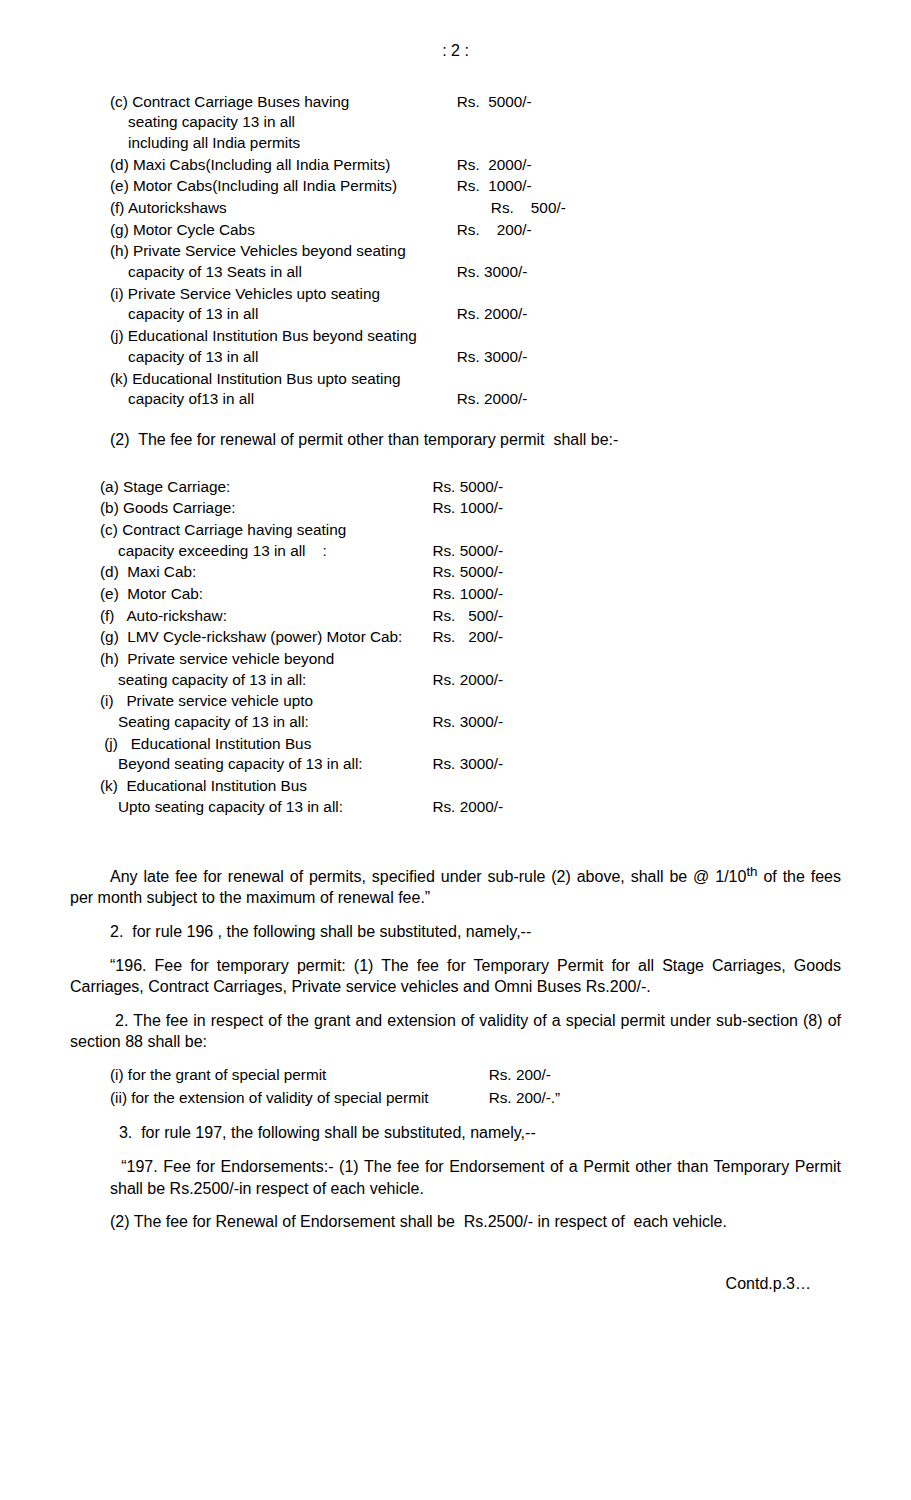: 2 :
| (c) Contract Carriage Buses having seating capacity 13 in all including all India permits | Rs. 5000/- |
| (d) Maxi Cabs(Including all India Permits) | Rs. 2000/- |
| (e) Motor Cabs(Including all India Permits) | Rs. 1000/- |
| (f) Autorickshaws | Rs. 500/- |
| (g) Motor Cycle Cabs | Rs. 200/- |
| (h) Private Service Vehicles beyond seating capacity of 13 Seats in all | Rs. 3000/- |
| (i) Private Service Vehicles upto seating capacity of 13 in all | Rs. 2000/- |
| (j) Educational Institution Bus beyond seating capacity of 13 in all | Rs. 3000/- |
| (k) Educational Institution Bus upto seating capacity of13 in all | Rs. 2000/- |
(2) The fee for renewal of permit other than temporary permit shall be:-
| (a) Stage Carriage: | Rs. 5000/- |
| (b) Goods Carriage: | Rs. 1000/- |
| (c) Contract Carriage having seating capacity exceeding 13 in all : | Rs. 5000/- |
| (d) Maxi Cab: | Rs. 5000/- |
| (e) Motor Cab: | Rs. 1000/- |
| (f) Auto-rickshaw: | Rs. 500/- |
| (g) LMV Cycle-rickshaw (power) Motor Cab: | Rs. 200/- |
| (h) Private service vehicle beyond seating capacity of 13 in all: | Rs. 2000/- |
| (i) Private service vehicle upto Seating capacity of 13 in all: | Rs. 3000/- |
| (j) Educational Institution Bus Beyond seating capacity of 13 in all: | Rs. 3000/- |
| (k) Educational Institution Bus Upto seating capacity of 13 in all: | Rs. 2000/- |
Any late fee for renewal of permits, specified under sub-rule (2) above, shall be @ 1/10th of the fees per month subject to the maximum of renewal fee.”
2. for rule 196 , the following shall be substituted, namely,--
“196. Fee for temporary permit: (1) The fee for Temporary Permit for all Stage Carriages, Goods Carriages, Contract Carriages, Private service vehicles and Omni Buses Rs.200/-.
2. The fee in respect of the grant and extension of validity of a special permit under sub-section (8) of section 88 shall be:
| (i) for the grant of special permit | Rs. 200/- |
| (ii) for the extension of validity of special permit | Rs. 200/-.” |
3. for rule 197, the following shall be substituted, namely,--
“197. Fee for Endorsements:- (1) The fee for Endorsement of a Permit other than Temporary Permit shall be Rs.2500/-in respect of each vehicle.
(2) The fee for Renewal of Endorsement shall be Rs.2500/- in respect of each vehicle.
Contd.p.3…